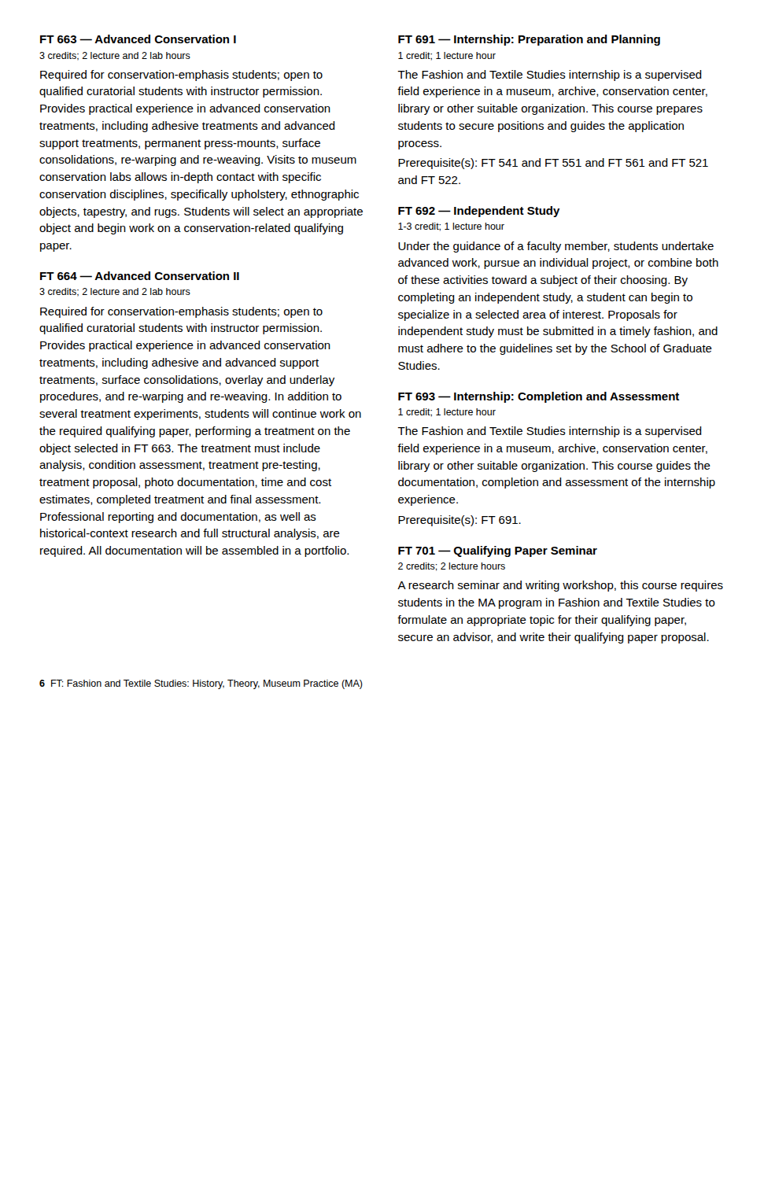FT 663 — Advanced Conservation I
3 credits; 2 lecture and 2 lab hours
Required for conservation-emphasis students; open to qualified curatorial students with instructor permission. Provides practical experience in advanced conservation treatments, including adhesive treatments and advanced support treatments, permanent press-mounts, surface consolidations, re-warping and re-weaving. Visits to museum conservation labs allows in-depth contact with specific conservation disciplines, specifically upholstery, ethnographic objects, tapestry, and rugs. Students will select an appropriate object and begin work on a conservation-related qualifying paper.
FT 664 — Advanced Conservation II
3 credits; 2 lecture and 2 lab hours
Required for conservation-emphasis students; open to qualified curatorial students with instructor permission. Provides practical experience in advanced conservation treatments, including adhesive and advanced support treatments, surface consolidations, overlay and underlay procedures, and re-warping and re-weaving. In addition to several treatment experiments, students will continue work on the required qualifying paper, performing a treatment on the object selected in FT 663. The treatment must include analysis, condition assessment, treatment pre-testing, treatment proposal, photo documentation, time and cost estimates, completed treatment and final assessment. Professional reporting and documentation, as well as historical-context research and full structural analysis, are required. All documentation will be assembled in a portfolio.
FT 691 — Internship: Preparation and Planning
1 credit; 1 lecture hour
The Fashion and Textile Studies internship is a supervised field experience in a museum, archive, conservation center, library or other suitable organization. This course prepares students to secure positions and guides the application process.
Prerequisite(s): FT 541 and FT 551 and FT 561 and FT 521 and FT 522.
FT 692 — Independent Study
1-3 credit; 1 lecture hour
Under the guidance of a faculty member, students undertake advanced work, pursue an individual project, or combine both of these activities toward a subject of their choosing. By completing an independent study, a student can begin to specialize in a selected area of interest. Proposals for independent study must be submitted in a timely fashion, and must adhere to the guidelines set by the School of Graduate Studies.
FT 693 — Internship: Completion and Assessment
1 credit; 1 lecture hour
The Fashion and Textile Studies internship is a supervised field experience in a museum, archive, conservation center, library or other suitable organization. This course guides the documentation, completion and assessment of the internship experience.
Prerequisite(s): FT 691.
FT 701 — Qualifying Paper Seminar
2 credits; 2 lecture hours
A research seminar and writing workshop, this course requires students in the MA program in Fashion and Textile Studies to formulate an appropriate topic for their qualifying paper, secure an advisor, and write their qualifying paper proposal.
6 FT: Fashion and Textile Studies: History, Theory, Museum Practice (MA)